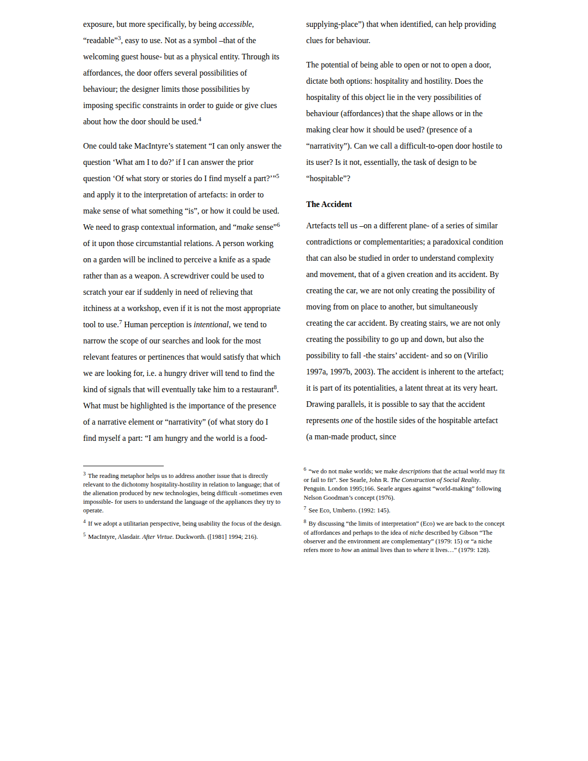exposure, but more specifically, by being accessible, “readable”3, easy to use. Not as a symbol –that of the welcoming guest house- but as a physical entity. Through its affordances, the door offers several possibilities of behaviour; the designer limits those possibilities by imposing specific constraints in order to guide or give clues about how the door should be used.4
One could take MacIntyre’s statement “I can only answer the question ‘What am I to do?’ if I can answer the prior question ‘Of what story or stories do I find myself a part?’”5 and apply it to the interpretation of artefacts: in order to make sense of what something “is”, or how it could be used. We need to grasp contextual information, and “make sense”6 of it upon those circumstantial relations. A person working on a garden will be inclined to perceive a knife as a spade rather than as a weapon. A screwdriver could be used to scratch your ear if suddenly in need of relieving that itchiness at a workshop, even if it is not the most appropriate tool to use.7 Human perception is intentional, we tend to narrow the scope of our searches and look for the most relevant features or pertinences that would satisfy that which we are looking for, i.e. a hungry driver will tend to find the kind of signals that will eventually take him to a restaurant8. What must be highlighted is the importance of the presence of a narrative element or “narrativity” (of what story do I find myself a part: “I am hungry and the world is a food-supplying-place”) that when identified, can help providing clues for behaviour.
The potential of being able to open or not to open a door, dictate both options: hospitality and hostility. Does the hospitality of this object lie in the very possibilities of behaviour (affordances) that the shape allows or in the making clear how it should be used? (presence of a “narrativity”). Can we call a difficult-to-open door hostile to its user? Is it not, essentially, the task of design to be “hospitable”?
The Accident
Artefacts tell us –on a different plane- of a series of similar contradictions or complementarities; a paradoxical condition that can also be studied in order to understand complexity and movement, that of a given creation and its accident. By creating the car, we are not only creating the possibility of moving from on place to another, but simultaneously creating the car accident. By creating stairs, we are not only creating the possibility to go up and down, but also the possibility to fall -the stairs’ accident- and so on (Virilio 1997a, 1997b, 2003). The accident is inherent to the artefact; it is part of its potentialities, a latent threat at its very heart. Drawing parallels, it is possible to say that the accident represents one of the hostile sides of the hospitable artefact (a man-made product, since
3 The reading metaphor helps us to address another issue that is directly relevant to the dichotomy hospitality-hostility in relation to language; that of the alienation produced by new technologies, being difficult -sometimes even impossible- for users to understand the language of the appliances they try to operate.
4 If we adopt a utilitarian perspective, being usability the focus of the design.
5 MacIntyre, Alasdair. After Virtue. Duckworth. ([1981] 1994; 216).
6 “we do not make worlds; we make descriptions that the actual world may fit or fail to fit”. See Searle, John R. The Construction of Social Reality. Penguin. London 1995;166. Searle argues against “world-making” following Nelson Goodman’s concept (1976).
7 See Eco, Umberto. (1992: 145).
8 By discussing “the limits of interpretation” (Eco) we are back to the concept of affordances and perhaps to the idea of niche described by Gibson “The observer and the environment are complementary” (1979: 15) or “a niche refers more to how an animal lives than to where it lives…” (1979: 128).